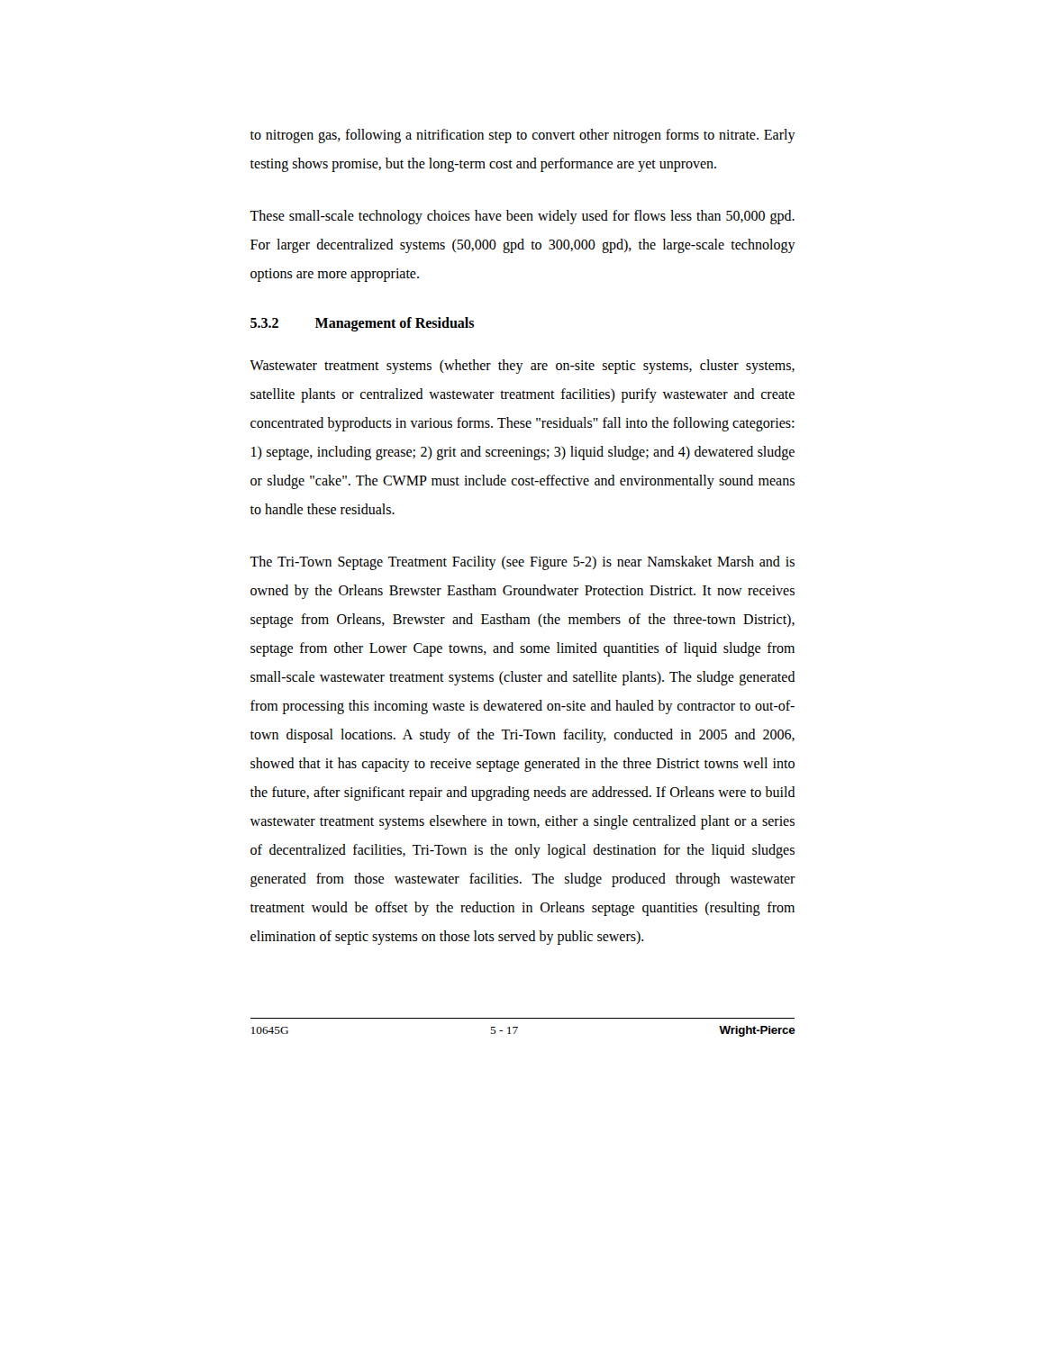to nitrogen gas, following a nitrification step to convert other nitrogen forms to nitrate. Early testing shows promise, but the long-term cost and performance are yet unproven.
These small-scale technology choices have been widely used for flows less than 50,000 gpd. For larger decentralized systems (50,000 gpd to 300,000 gpd), the large-scale technology options are more appropriate.
5.3.2 Management of Residuals
Wastewater treatment systems (whether they are on-site septic systems, cluster systems, satellite plants or centralized wastewater treatment facilities) purify wastewater and create concentrated byproducts in various forms. These "residuals" fall into the following categories: 1) septage, including grease; 2) grit and screenings; 3) liquid sludge; and 4) dewatered sludge or sludge "cake". The CWMP must include cost-effective and environmentally sound means to handle these residuals.
The Tri-Town Septage Treatment Facility (see Figure 5-2) is near Namskaket Marsh and is owned by the Orleans Brewster Eastham Groundwater Protection District. It now receives septage from Orleans, Brewster and Eastham (the members of the three-town District), septage from other Lower Cape towns, and some limited quantities of liquid sludge from small-scale wastewater treatment systems (cluster and satellite plants). The sludge generated from processing this incoming waste is dewatered on-site and hauled by contractor to out-of-town disposal locations. A study of the Tri-Town facility, conducted in 2005 and 2006, showed that it has capacity to receive septage generated in the three District towns well into the future, after significant repair and upgrading needs are addressed. If Orleans were to build wastewater treatment systems elsewhere in town, either a single centralized plant or a series of decentralized facilities, Tri-Town is the only logical destination for the liquid sludges generated from those wastewater facilities. The sludge produced through wastewater treatment would be offset by the reduction in Orleans septage quantities (resulting from elimination of septic systems on those lots served by public sewers).
10645G 5 - 17 Wright-Pierce